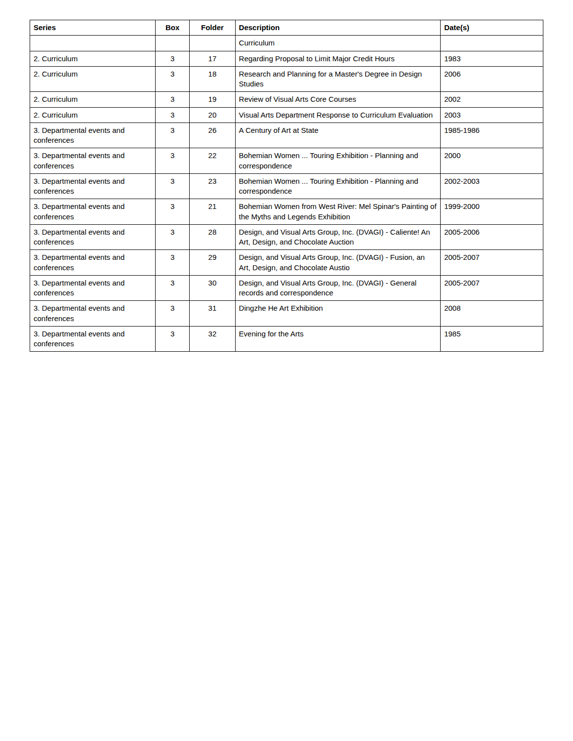Container list continued
| Series | Box | Folder | Description | Date(s) |
| --- | --- | --- | --- | --- |
| | | | Curriculum | |
| 2. Curriculum | 3 | 17 | Regarding Proposal to Limit Major Credit Hours | 1983 |
| 2. Curriculum | 3 | 18 | Research and Planning for a Master's Degree in Design Studies | 2006 |
| 2. Curriculum | 3 | 19 | Review of Visual Arts Core Courses | 2002 |
| 2. Curriculum | 3 | 20 | Visual Arts Department Response to Curriculum Evaluation | 2003 |
| 3. Departmental events and conferences | 3 | 26 | A Century of Art at State | 1985-1986 |
| 3. Departmental events and conferences | 3 | 22 | Bohemian Women ... Touring Exhibition - Planning and correspondence | 2000 |
| 3. Departmental events and conferences | 3 | 23 | Bohemian Women ... Touring Exhibition - Planning and correspondence | 2002-2003 |
| 3. Departmental events and conferences | 3 | 21 | Bohemian Women from West River: Mel Spinar's Painting of the Myths and Legends Exhibition | 1999-2000 |
| 3. Departmental events and conferences | 3 | 28 | Design, and Visual Arts Group, Inc. (DVAGI) - Caliente! An Art, Design, and Chocolate Auction | 2005-2006 |
| 3. Departmental events and conferences | 3 | 29 | Design, and Visual Arts Group, Inc. (DVAGI) - Fusion, an Art, Design, and Chocolate Austio | 2005-2007 |
| 3. Departmental events and conferences | 3 | 30 | Design, and Visual Arts Group, Inc. (DVAGI) - General records and correspondence | 2005-2007 |
| 3. Departmental events and conferences | 3 | 31 | Dingzhe He Art Exhibition | 2008 |
| 3. Departmental events and conferences | 3 | 32 | Evening for the Arts | 1985 |